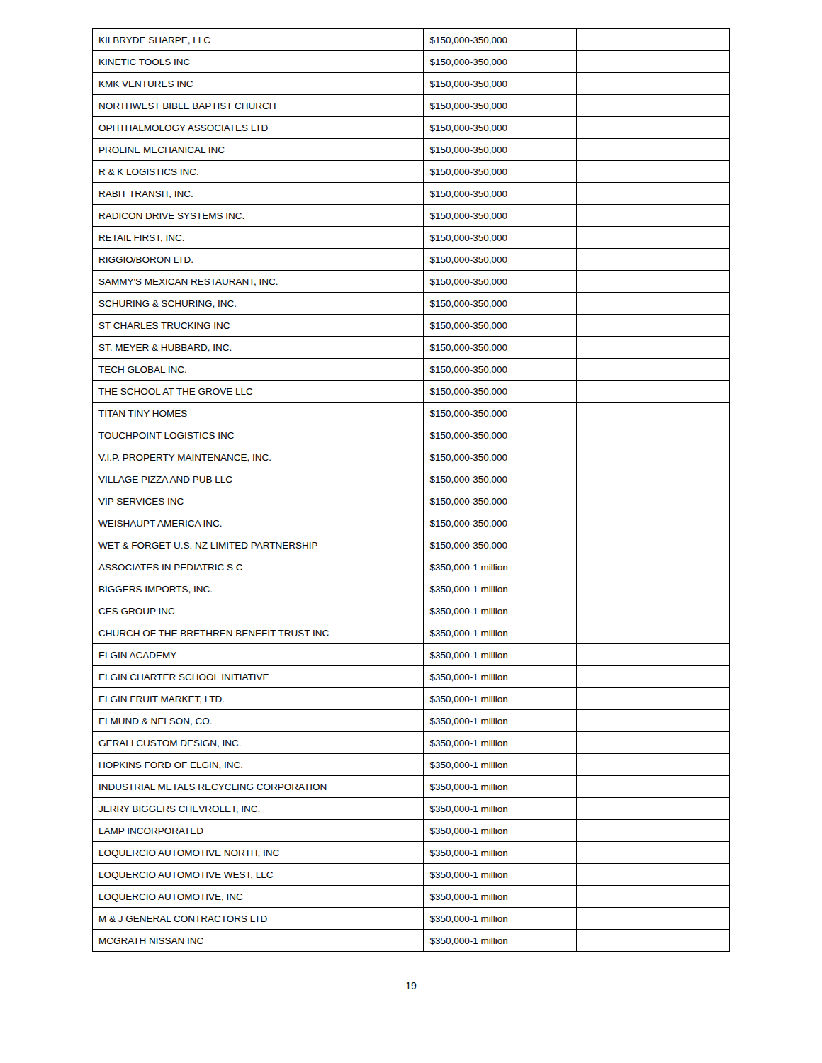| KILBRYDE SHARPE, LLC | $150,000-350,000 | | |
| KINETIC TOOLS INC | $150,000-350,000 | | |
| KMK VENTURES INC | $150,000-350,000 | | |
| NORTHWEST BIBLE BAPTIST CHURCH | $150,000-350,000 | | |
| OPHTHALMOLOGY ASSOCIATES LTD | $150,000-350,000 | | |
| PROLINE MECHANICAL INC | $150,000-350,000 | | |
| R & K LOGISTICS INC. | $150,000-350,000 | | |
| RABIT TRANSIT, INC. | $150,000-350,000 | | |
| RADICON DRIVE SYSTEMS INC. | $150,000-350,000 | | |
| RETAIL FIRST, INC. | $150,000-350,000 | | |
| RIGGIO/BORON LTD. | $150,000-350,000 | | |
| SAMMY'S MEXICAN RESTAURANT, INC. | $150,000-350,000 | | |
| SCHURING & SCHURING, INC. | $150,000-350,000 | | |
| ST CHARLES TRUCKING INC | $150,000-350,000 | | |
| ST. MEYER & HUBBARD, INC. | $150,000-350,000 | | |
| TECH GLOBAL INC. | $150,000-350,000 | | |
| THE SCHOOL AT THE GROVE LLC | $150,000-350,000 | | |
| TITAN TINY HOMES | $150,000-350,000 | | |
| TOUCHPOINT LOGISTICS INC | $150,000-350,000 | | |
| V.I.P. PROPERTY MAINTENANCE, INC. | $150,000-350,000 | | |
| VILLAGE PIZZA AND PUB LLC | $150,000-350,000 | | |
| VIP SERVICES INC | $150,000-350,000 | | |
| WEISHAUPT AMERICA INC. | $150,000-350,000 | | |
| WET & FORGET U.S. NZ LIMITED PARTNERSHIP | $150,000-350,000 | | |
| ASSOCIATES IN PEDIATRIC S C | $350,000-1 million | | |
| BIGGERS IMPORTS, INC. | $350,000-1 million | | |
| CES GROUP INC | $350,000-1 million | | |
| CHURCH OF THE BRETHREN BENEFIT TRUST INC | $350,000-1 million | | |
| ELGIN ACADEMY | $350,000-1 million | | |
| ELGIN CHARTER SCHOOL INITIATIVE | $350,000-1 million | | |
| ELGIN FRUIT MARKET, LTD. | $350,000-1 million | | |
| ELMUND & NELSON, CO. | $350,000-1 million | | |
| GERALI CUSTOM DESIGN, INC. | $350,000-1 million | | |
| HOPKINS FORD OF ELGIN, INC. | $350,000-1 million | | |
| INDUSTRIAL METALS RECYCLING CORPORATION | $350,000-1 million | | |
| JERRY BIGGERS CHEVROLET, INC. | $350,000-1 million | | |
| LAMP INCORPORATED | $350,000-1 million | | |
| LOQUERCIO AUTOMOTIVE NORTH, INC | $350,000-1 million | | |
| LOQUERCIO AUTOMOTIVE WEST, LLC | $350,000-1 million | | |
| LOQUERCIO AUTOMOTIVE, INC | $350,000-1 million | | |
| M & J GENERAL CONTRACTORS LTD | $350,000-1 million | | |
| MCGRATH NISSAN INC | $350,000-1 million | | |
19